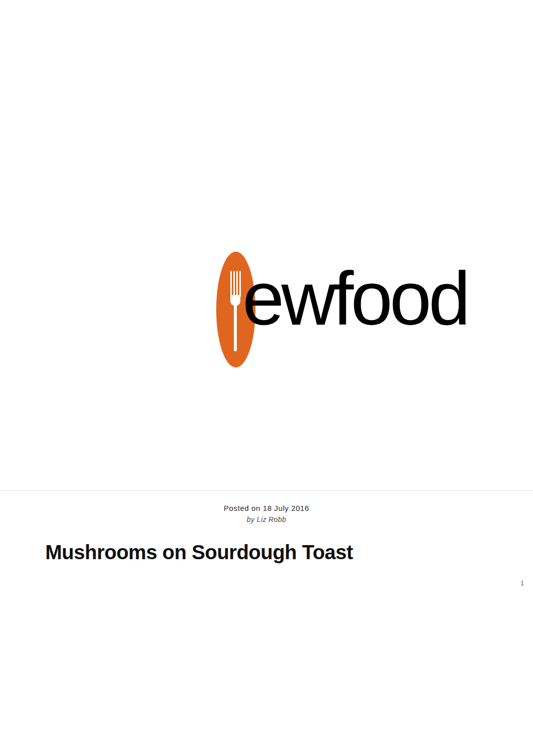ewfood
Posted on 18 July 2016 by Liz Robb
Mushrooms on Sourdough Toast
1